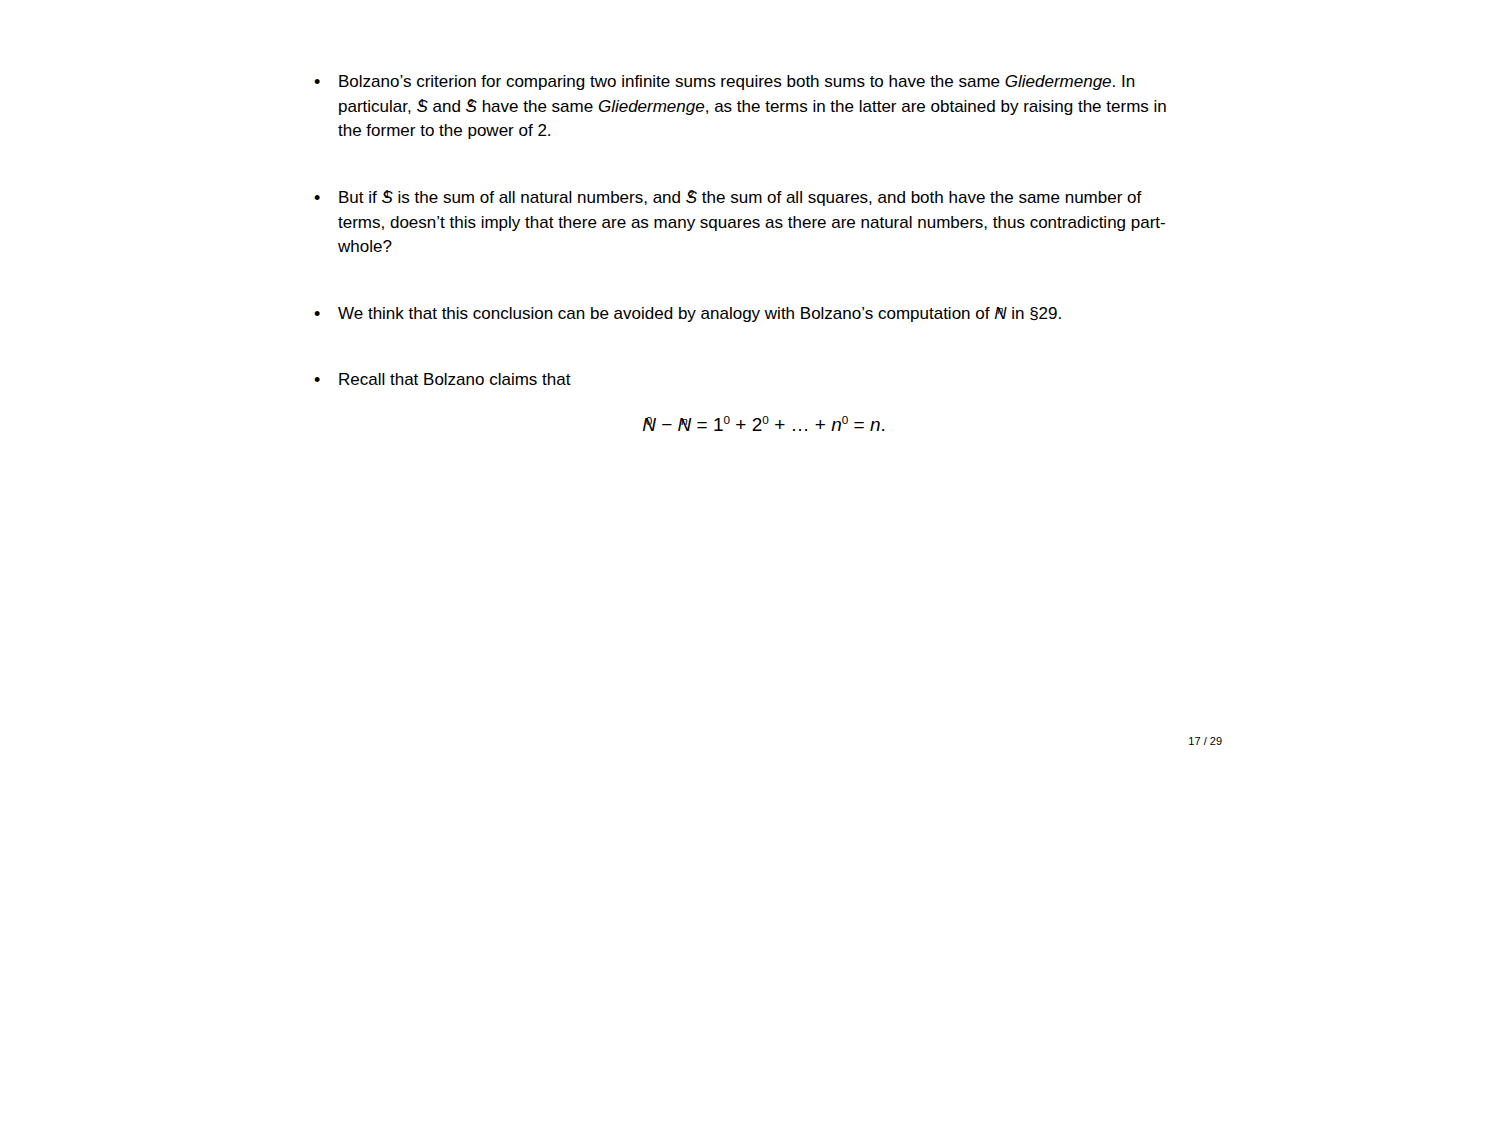Bolzano’s criterion for comparing two infinite sums requires both sums to have the same Gliedermenge. In particular, 1 S and 2 S have the same Gliedermenge, as the terms in the latter are obtained by raising the terms in the former to the power of 2.
But if 1 S is the sum of all natural numbers, and 2 S the sum of all squares, and both have the same number of terms, doesn’t this imply that there are as many squares as there are natural numbers, thus contradicting part-whole?
We think that this conclusion can be avoided by analogy with Bolzano’s computation of nN in §29.
Recall that Bolzano claims that
0 N − nN = 10 + 20 + … + n0 = n.
17 / 29